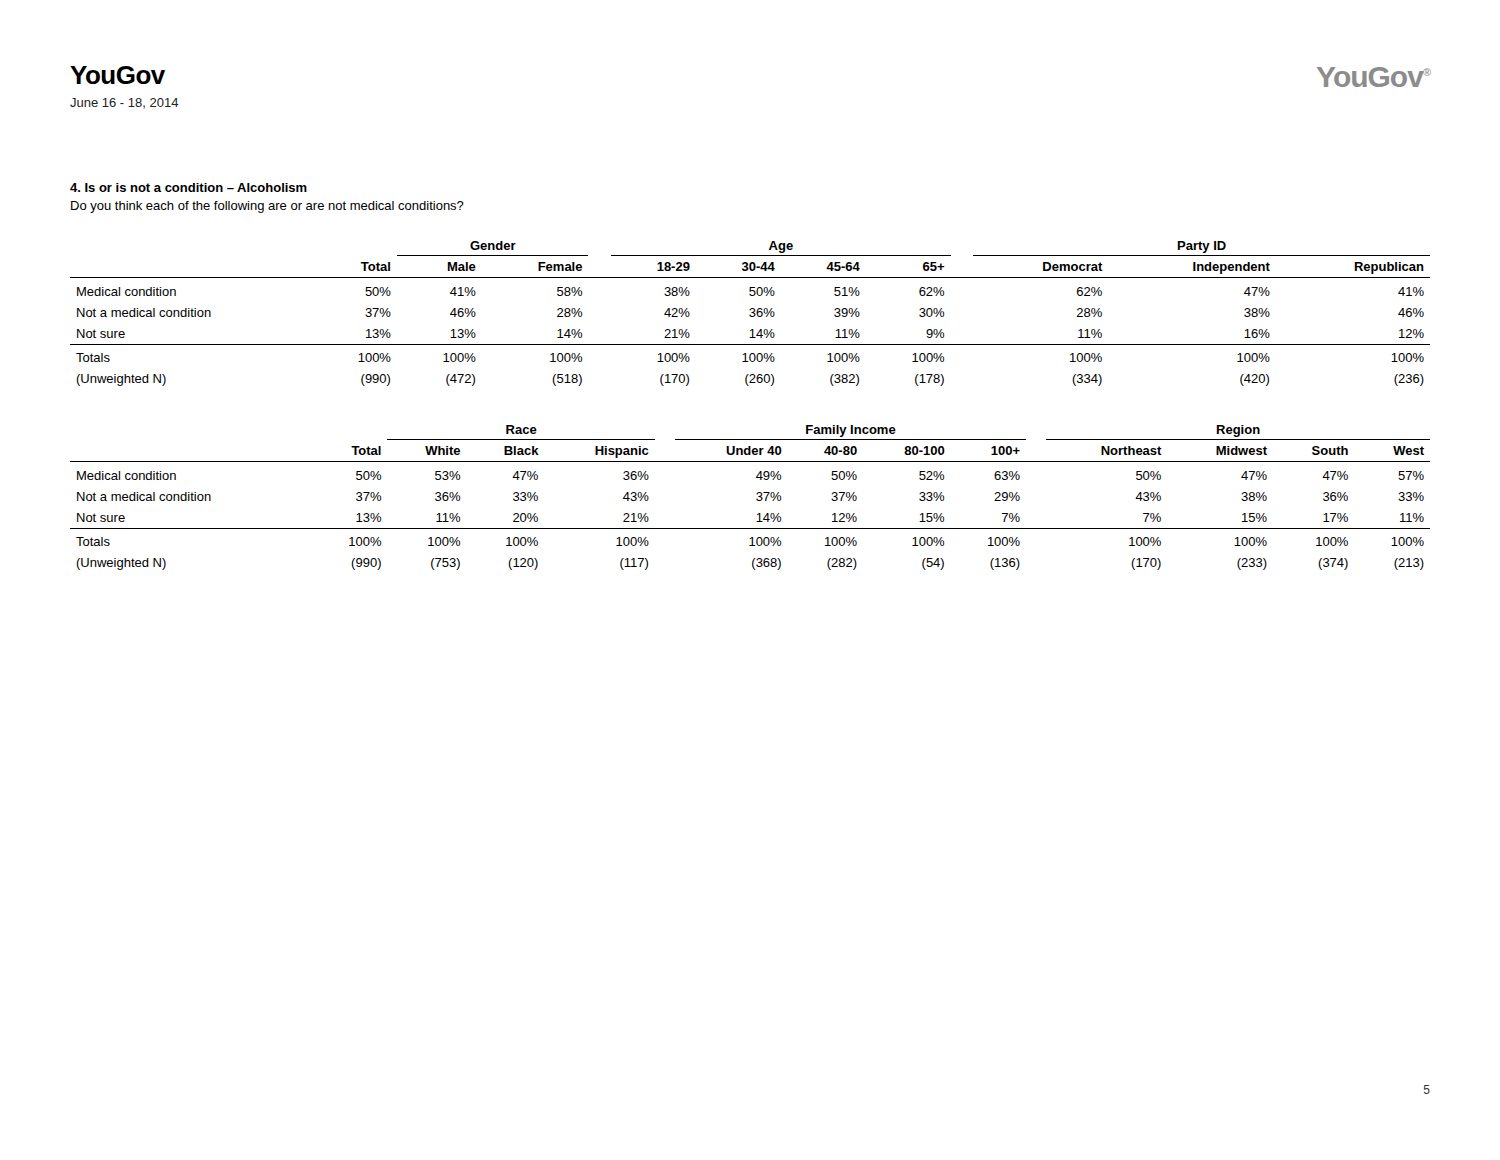YouGov
June 16 - 18, 2014
You Gov®
4. Is or is not a condition – Alcoholism
Do you think each of the following are or are not medical conditions?
| | | Gender | | Age | | Party ID |
| --- | --- | --- | --- | --- | --- | --- |
| | Total | Male | Female | | 18-29 | 30-44 | 45-64 | 65+ | | Democrat | Independent | Republican |
| Medical condition | 50% | 41% | 58% | | 38% | 50% | 51% | 62% | | 62% | 47% | 41% |
| Not a medical condition | 37% | 46% | 28% | | 42% | 36% | 39% | 30% | | 28% | 38% | 46% |
| Not sure | 13% | 13% | 14% | | 21% | 14% | 11% | 9% | | 11% | 16% | 12% |
| Totals | 100% | 100% | 100% | | 100% | 100% | 100% | 100% | | 100% | 100% | 100% |
| (Unweighted N) | (990) | (472) | (518) | | (170) | (260) | (382) | (178) | | (334) | (420) | (236) |
| | | Race | | Family Income | | Region |
| --- | --- | --- | --- | --- | --- | --- |
| | Total | White | Black | Hispanic | | Under 40 | 40-80 | 80-100 | 100+ | | Northeast | Midwest | South | West |
| Medical condition | 50% | 53% | 47% | 36% | | 49% | 50% | 52% | 63% | | 50% | 47% | 47% | 57% |
| Not a medical condition | 37% | 36% | 33% | 43% | | 37% | 37% | 33% | 29% | | 43% | 38% | 36% | 33% |
| Not sure | 13% | 11% | 20% | 21% | | 14% | 12% | 15% | 7% | | 7% | 15% | 17% | 11% |
| Totals | 100% | 100% | 100% | 100% | | 100% | 100% | 100% | 100% | | 100% | 100% | 100% | 100% |
| (Unweighted N) | (990) | (753) | (120) | (117) | | (368) | (282) | (54) | (136) | | (170) | (233) | (374) | (213) |
5